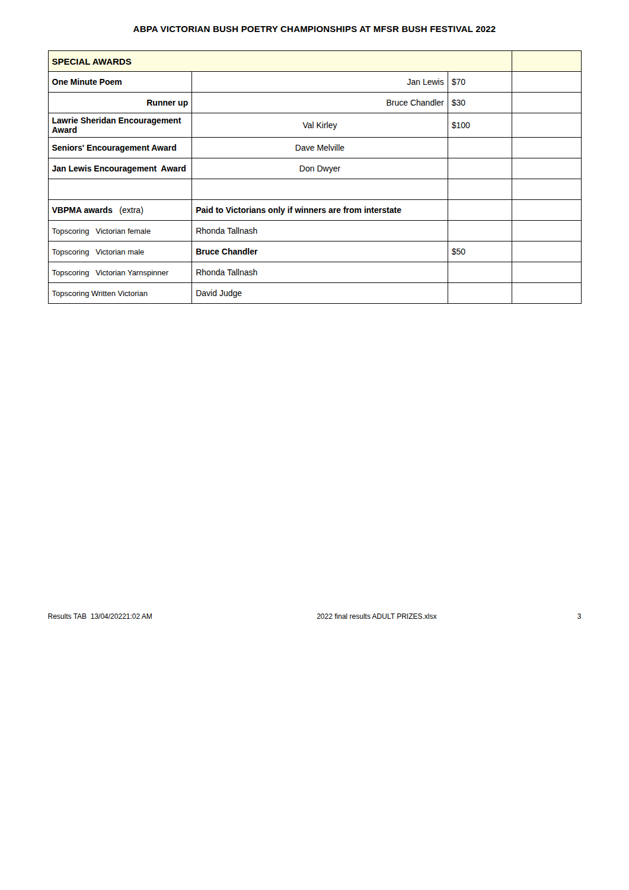ABPA VICTORIAN BUSH POETRY CHAMPIONSHIPS AT MFSR BUSH FESTIVAL 2022
| SPECIAL AWARDS | |
| One Minute Poem | Jan Lewis | $70 | |
| Runner up | Bruce Chandler | $30 | |
| Lawrie Sheridan Encouragement Award | Val Kirley | $100 | |
| Seniors' Encouragement Award | Dave Melville | | |
| Jan Lewis Encouragement Award | Don Dwyer | | |
| VBPMA awards (extra) | Paid to Victorians only if winners are from interstate | | |
| Topscoring Victorian female | Rhonda Tallnash | | |
| Topscoring Victorian male | Bruce Chandler | $50 | |
| Topscoring Victorian Yarnspinner | Rhonda Tallnash | | |
| Topscoring Written Victorian | David Judge | | |
Results TAB 13/04/20221:02 AM
2022 final results ADULT PRIZES.xlsx
3